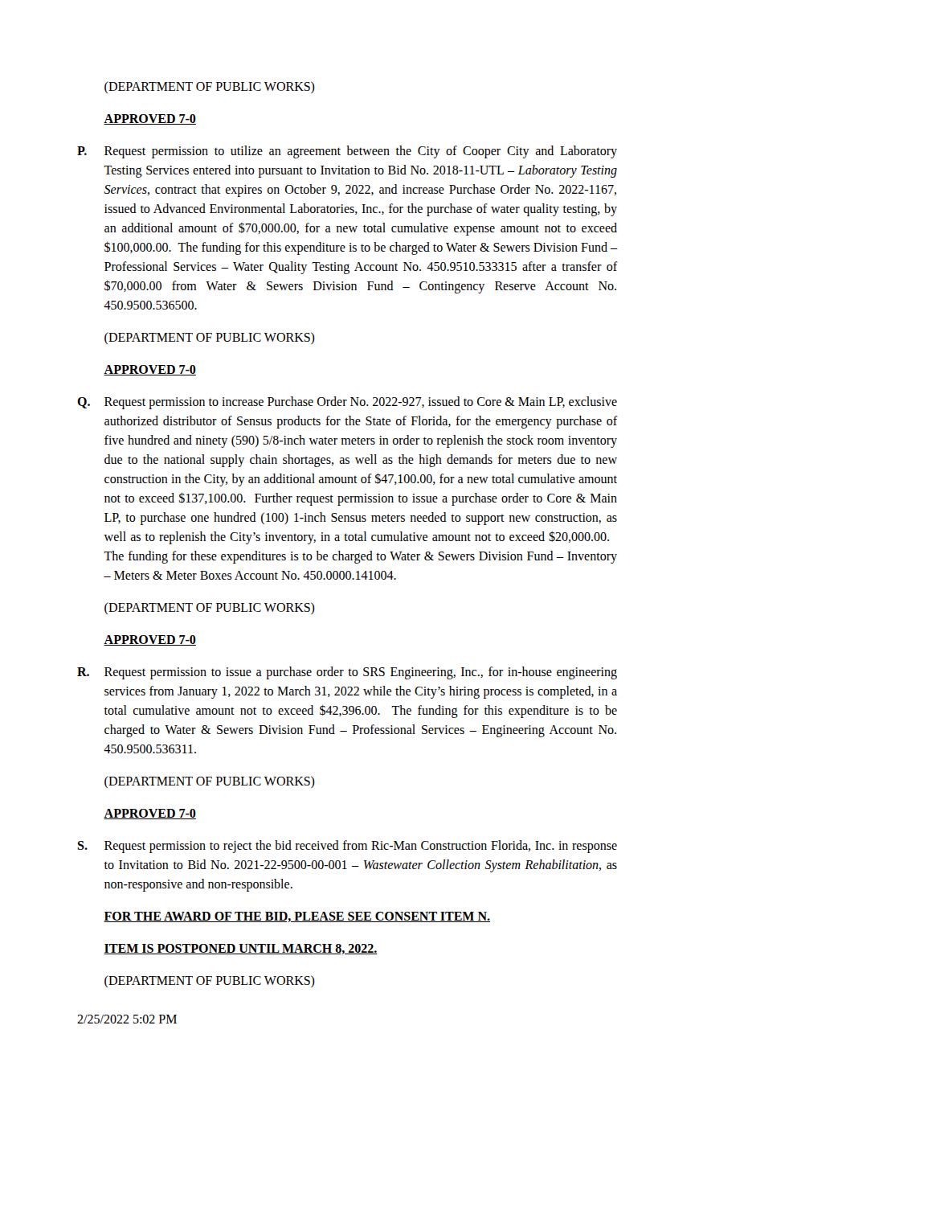(DEPARTMENT OF PUBLIC WORKS)
APPROVED 7-0
P.
Request permission to utilize an agreement between the City of Cooper City and Laboratory Testing Services entered into pursuant to Invitation to Bid No. 2018-11-UTL – Laboratory Testing Services, contract that expires on October 9, 2022, and increase Purchase Order No. 2022-1167, issued to Advanced Environmental Laboratories, Inc., for the purchase of water quality testing, by an additional amount of $70,000.00, for a new total cumulative expense amount not to exceed $100,000.00. The funding for this expenditure is to be charged to Water & Sewers Division Fund – Professional Services – Water Quality Testing Account No. 450.9510.533315 after a transfer of $70,000.00 from Water & Sewers Division Fund – Contingency Reserve Account No. 450.9500.536500.
(DEPARTMENT OF PUBLIC WORKS)
APPROVED 7-0
Q.
Request permission to increase Purchase Order No. 2022-927, issued to Core & Main LP, exclusive authorized distributor of Sensus products for the State of Florida, for the emergency purchase of five hundred and ninety (590) 5/8-inch water meters in order to replenish the stock room inventory due to the national supply chain shortages, as well as the high demands for meters due to new construction in the City, by an additional amount of $47,100.00, for a new total cumulative amount not to exceed $137,100.00. Further request permission to issue a purchase order to Core & Main LP, to purchase one hundred (100) 1-inch Sensus meters needed to support new construction, as well as to replenish the City’s inventory, in a total cumulative amount not to exceed $20,000.00. The funding for these expenditures is to be charged to Water & Sewers Division Fund – Inventory – Meters & Meter Boxes Account No. 450.0000.141004.
(DEPARTMENT OF PUBLIC WORKS)
APPROVED 7-0
R.
Request permission to issue a purchase order to SRS Engineering, Inc., for in-house engineering services from January 1, 2022 to March 31, 2022 while the City’s hiring process is completed, in a total cumulative amount not to exceed $42,396.00. The funding for this expenditure is to be charged to Water & Sewers Division Fund – Professional Services – Engineering Account No. 450.9500.536311.
(DEPARTMENT OF PUBLIC WORKS)
APPROVED 7-0
S.
Request permission to reject the bid received from Ric-Man Construction Florida, Inc. in response to Invitation to Bid No. 2021-22-9500-00-001 – Wastewater Collection System Rehabilitation, as non-responsive and non-responsible.
FOR THE AWARD OF THE BID, PLEASE SEE CONSENT ITEM N.
ITEM IS POSTPONED UNTIL MARCH 8, 2022.
(DEPARTMENT OF PUBLIC WORKS)
2/25/2022 5:02 PM